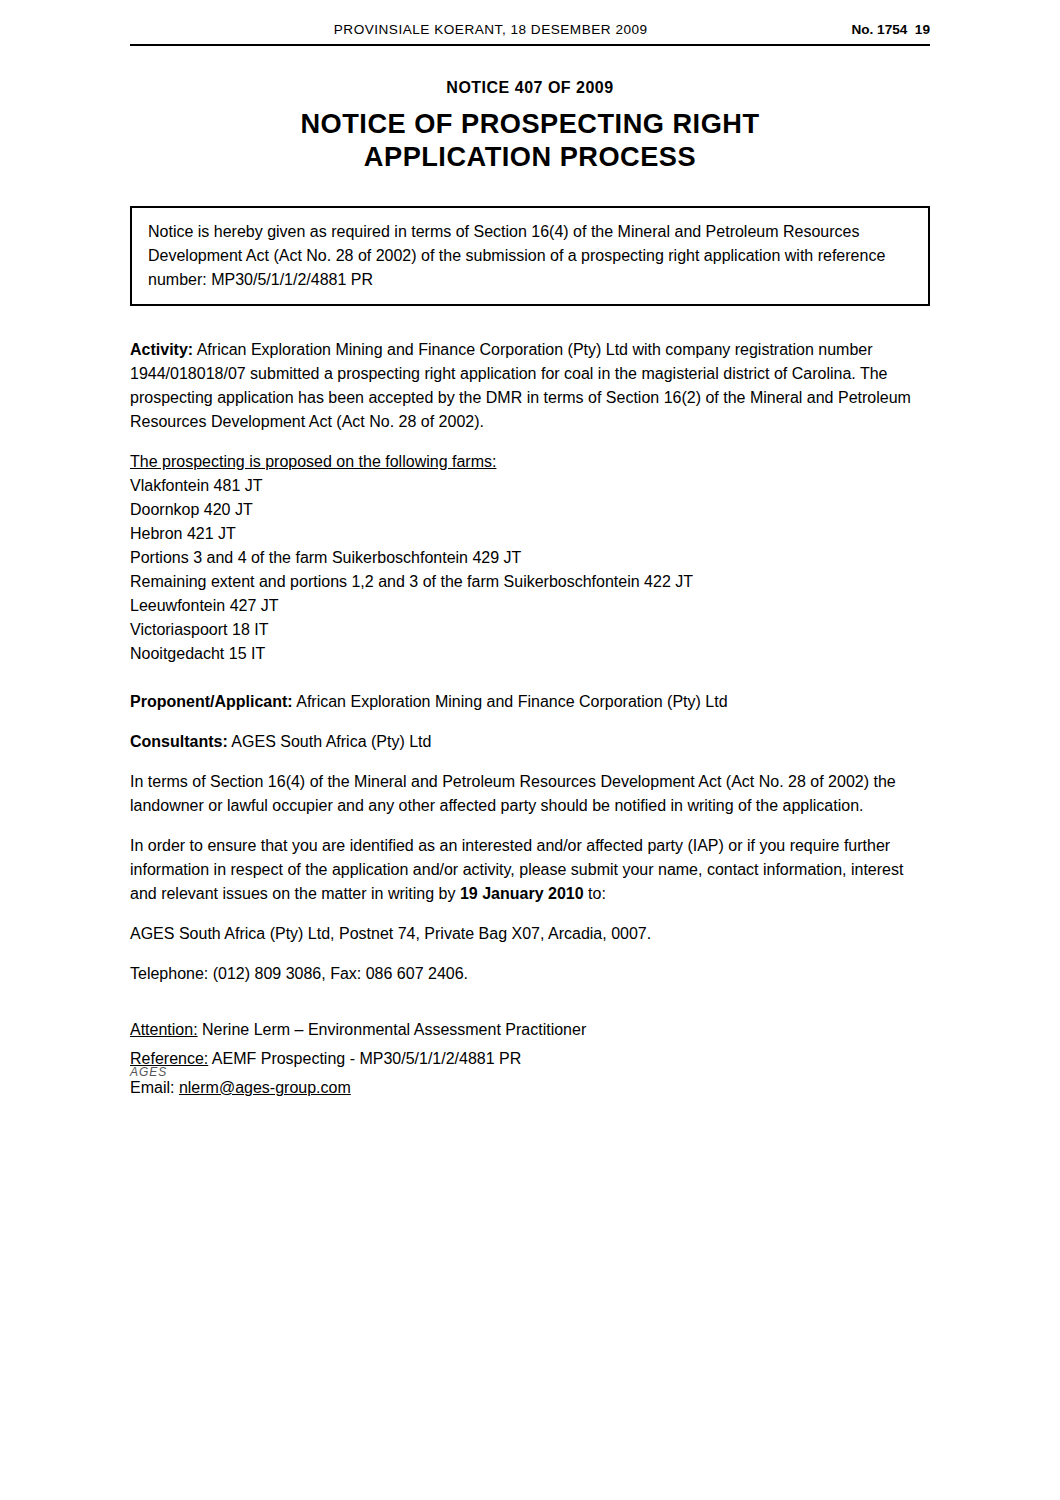PROVINSIALE KOERANT, 18 DESEMBER 2009
No. 1754 19
NOTICE 407 OF 2009
NOTICE OF PROSPECTING RIGHT
APPLICATION PROCESS
Notice is hereby given as required in terms of Section 16(4) of the Mineral and Petroleum Resources Development Act (Act No. 28 of 2002) of the submission of a prospecting right application with reference number: MP30/5/1/1/2/4881 PR
Activity: African Exploration Mining and Finance Corporation (Pty) Ltd with company registration number 1944/018018/07 submitted a prospecting right application for coal in the magisterial district of Carolina. The prospecting application has been accepted by the DMR in terms of Section 16(2) of the Mineral and Petroleum Resources Development Act (Act No. 28 of 2002).
The prospecting is proposed on the following farms:
Vlakfontein 481 JT
Doornkop 420 JT
Hebron 421 JT
Portions 3 and 4 of the farm Suikerboschfontein 429 JT
Remaining extent and portions 1,2 and 3 of the farm Suikerboschfontein 422 JT
Leeuwfontein 427 JT
Victoriaspoort 18 IT
Nooitgedacht 15 IT
Proponent/Applicant: African Exploration Mining and Finance Corporation (Pty) Ltd
Consultants: AGES South Africa (Pty) Ltd
In terms of Section 16(4) of the Mineral and Petroleum Resources Development Act (Act No. 28 of 2002) the landowner or lawful occupier and any other affected party should be notified in writing of the application.
In order to ensure that you are identified as an interested and/or affected party (IAP) or if you require further information in respect of the application and/or activity, please submit your name, contact information, interest and relevant issues on the matter in writing by 19 January 2010 to:
AGES South Africa (Pty) Ltd, Postnet 74, Private Bag X07, Arcadia, 0007.
Telephone: (012) 809 3086, Fax: 086 607 2406.
Attention: Nerine Lerm – Environmental Assessment Practitioner
Reference: AEMF Prospecting - MP30/5/1/1/2/4881 PR
Email: nlerm@ages-group.com
AGES